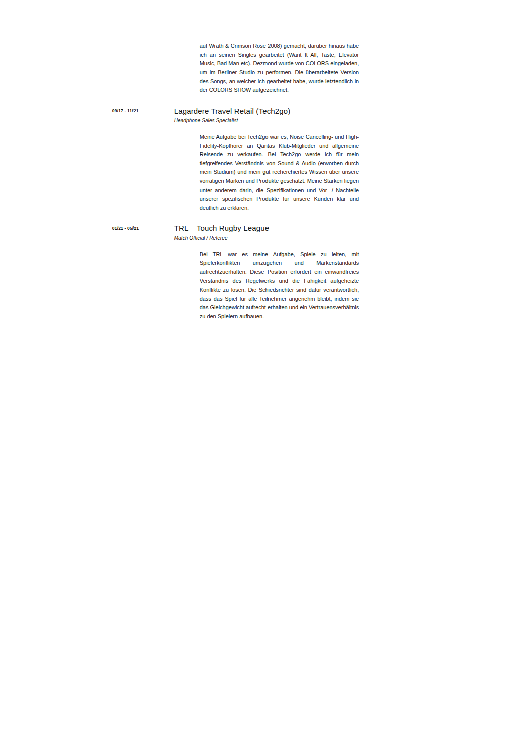auf Wrath & Crimson Rose 2008) gemacht, darüber hinaus habe ich an seinen Singles gearbeitet (Want It All, Taste, Elevator Music, Bad Man etc). Dezmond wurde von COLORS eingeladen, um im Berliner Studio zu performen. Die überarbeitete Version des Songs, an welcher ich gearbeitet habe, wurde letztendlich in der COLORS SHOW aufgezeichnet.
09/17 - 11/21
Lagardere Travel Retail (Tech2go)
Headphone Sales Specialist
Meine Aufgabe bei Tech2go war es, Noise Cancelling- und High-Fidelity-Kopfhörer an Qantas Klub-Mitglieder und allgemeine Reisende zu verkaufen. Bei Tech2go werde ich für mein tiefgreifendes Verständnis von Sound & Audio (erworben durch mein Studium) und mein gut recherchiertes Wissen über unsere vorrätigen Marken und Produkte geschätzt. Meine Stärken liegen unter anderem darin, die Spezifikationen und Vor- / Nachteile unserer spezifischen Produkte für unsere Kunden klar und deutlich zu erklären.
01/21 - 05/21
TRL – Touch Rugby League
Match Official / Referee
Bei TRL war es meine Aufgabe, Spiele zu leiten, mit Spielerkonflikten umzugehen und Markenstandards aufrechtzuerhalten. Diese Position erfordert ein einwandfreies Verständnis des Regelwerks und die Fähigkeit aufgeheizte Konflikte zu lösen. Die Schiedsrichter sind dafür verantwortlich, dass das Spiel für alle Teilnehmer angenehm bleibt, indem sie das Gleichgewicht aufrecht erhalten und ein Vertrauensverhältnis zu den Spielern aufbauen.